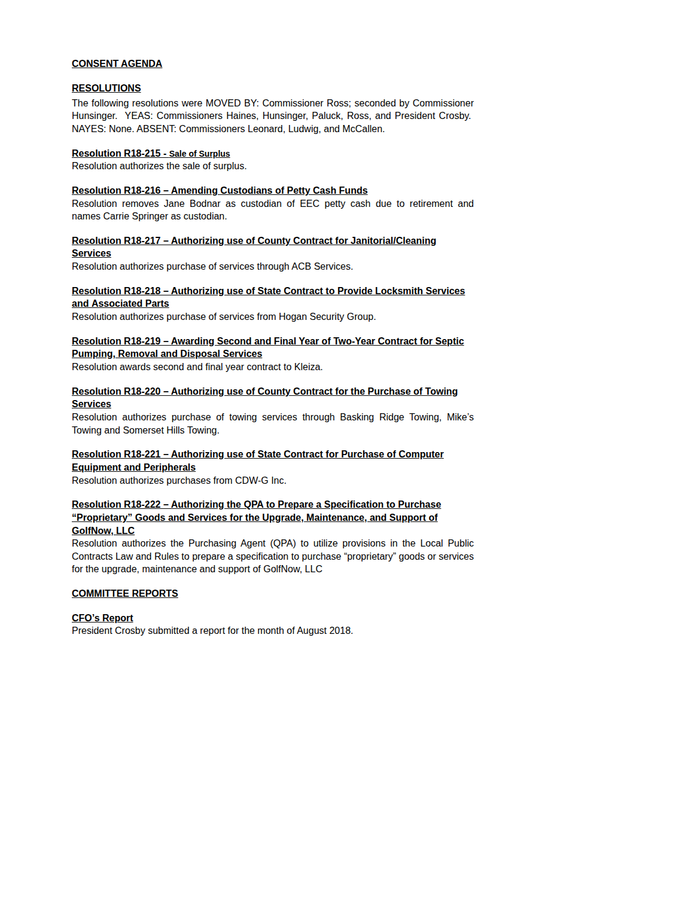CONSENT AGENDA
RESOLUTIONS
The following resolutions were MOVED BY: Commissioner Ross; seconded by Commissioner Hunsinger. YEAS: Commissioners Haines, Hunsinger, Paluck, Ross, and President Crosby. NAYES: None. ABSENT: Commissioners Leonard, Ludwig, and McCallen.
Resolution R18-215 - Sale of Surplus
Resolution authorizes the sale of surplus.
Resolution R18-216 – Amending Custodians of Petty Cash Funds
Resolution removes Jane Bodnar as custodian of EEC petty cash due to retirement and names Carrie Springer as custodian.
Resolution R18-217 – Authorizing use of County Contract for Janitorial/Cleaning Services
Resolution authorizes purchase of services through ACB Services.
Resolution R18-218 – Authorizing use of State Contract to Provide Locksmith Services and Associated Parts
Resolution authorizes purchase of services from Hogan Security Group.
Resolution R18-219 – Awarding Second and Final Year of Two-Year Contract for Septic Pumping, Removal and Disposal Services
Resolution awards second and final year contract to Kleiza.
Resolution R18-220 – Authorizing use of County Contract for the Purchase of Towing Services
Resolution authorizes purchase of towing services through Basking Ridge Towing, Mike’s Towing and Somerset Hills Towing.
Resolution R18-221 – Authorizing use of State Contract for Purchase of Computer Equipment and Peripherals
Resolution authorizes purchases from CDW-G Inc.
Resolution R18-222 – Authorizing the QPA to Prepare a Specification to Purchase “Proprietary” Goods and Services for the Upgrade, Maintenance, and Support of GolfNow, LLC
Resolution authorizes the Purchasing Agent (QPA) to utilize provisions in the Local Public Contracts Law and Rules to prepare a specification to purchase “proprietary” goods or services for the upgrade, maintenance and support of GolfNow, LLC
COMMITTEE REPORTS
CFO’s Report
President Crosby submitted a report for the month of August 2018.